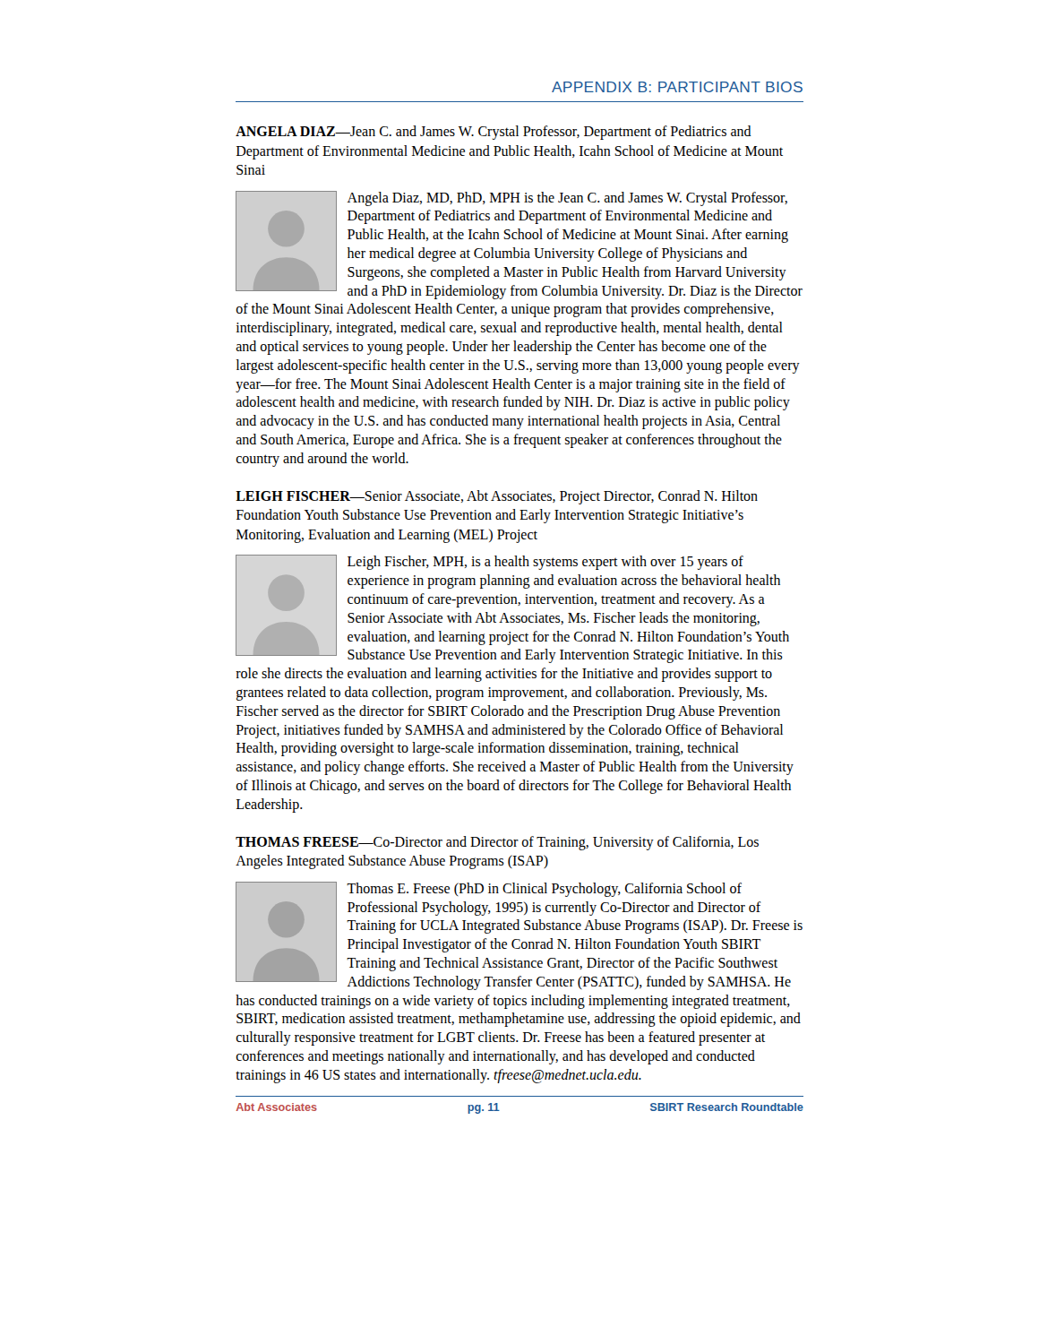APPENDIX B: PARTICIPANT BIOS
ANGELA DIAZ—Jean C. and James W. Crystal Professor, Department of Pediatrics and Department of Environmental Medicine and Public Health, Icahn School of Medicine at Mount Sinai
Angela Diaz, MD, PhD, MPH is the Jean C. and James W. Crystal Professor, Department of Pediatrics and Department of Environmental Medicine and Public Health, at the Icahn School of Medicine at Mount Sinai. After earning her medical degree at Columbia University College of Physicians and Surgeons, she completed a Master in Public Health from Harvard University and a PhD in Epidemiology from Columbia University. Dr. Diaz is the Director of the Mount Sinai Adolescent Health Center, a unique program that provides comprehensive, interdisciplinary, integrated, medical care, sexual and reproductive health, mental health, dental and optical services to young people. Under her leadership the Center has become one of the largest adolescent-specific health center in the U.S., serving more than 13,000 young people every year—for free. The Mount Sinai Adolescent Health Center is a major training site in the field of adolescent health and medicine, with research funded by NIH. Dr. Diaz is active in public policy and advocacy in the U.S. and has conducted many international health projects in Asia, Central and South America, Europe and Africa. She is a frequent speaker at conferences throughout the country and around the world.
LEIGH FISCHER—Senior Associate, Abt Associates, Project Director, Conrad N. Hilton Foundation Youth Substance Use Prevention and Early Intervention Strategic Initiative’s Monitoring, Evaluation and Learning (MEL) Project
Leigh Fischer, MPH, is a health systems expert with over 15 years of experience in program planning and evaluation across the behavioral health continuum of care-prevention, intervention, treatment and recovery. As a Senior Associate with Abt Associates, Ms. Fischer leads the monitoring, evaluation, and learning project for the Conrad N. Hilton Foundation’s Youth Substance Use Prevention and Early Intervention Strategic Initiative. In this role she directs the evaluation and learning activities for the Initiative and provides support to grantees related to data collection, program improvement, and collaboration. Previously, Ms. Fischer served as the director for SBIRT Colorado and the Prescription Drug Abuse Prevention Project, initiatives funded by SAMHSA and administered by the Colorado Office of Behavioral Health, providing oversight to large-scale information dissemination, training, technical assistance, and policy change efforts. She received a Master of Public Health from the University of Illinois at Chicago, and serves on the board of directors for The College for Behavioral Health Leadership.
THOMAS FREESE—Co-Director and Director of Training, University of California, Los Angeles Integrated Substance Abuse Programs (ISAP)
Thomas E. Freese (PhD in Clinical Psychology, California School of Professional Psychology, 1995) is currently Co-Director and Director of Training for UCLA Integrated Substance Abuse Programs (ISAP). Dr. Freese is Principal Investigator of the Conrad N. Hilton Foundation Youth SBIRT Training and Technical Assistance Grant, Director of the Pacific Southwest Addictions Technology Transfer Center (PSATTC), funded by SAMHSA. He has conducted trainings on a wide variety of topics including implementing integrated treatment, SBIRT, medication assisted treatment, methamphetamine use, addressing the opioid epidemic, and culturally responsive treatment for LGBT clients. Dr. Freese has been a featured presenter at conferences and meetings nationally and internationally, and has developed and conducted trainings in 46 US states and internationally. tfreese@mednet.ucla.edu.
Abt Associates pg. 11 SBIRT Research Roundtable